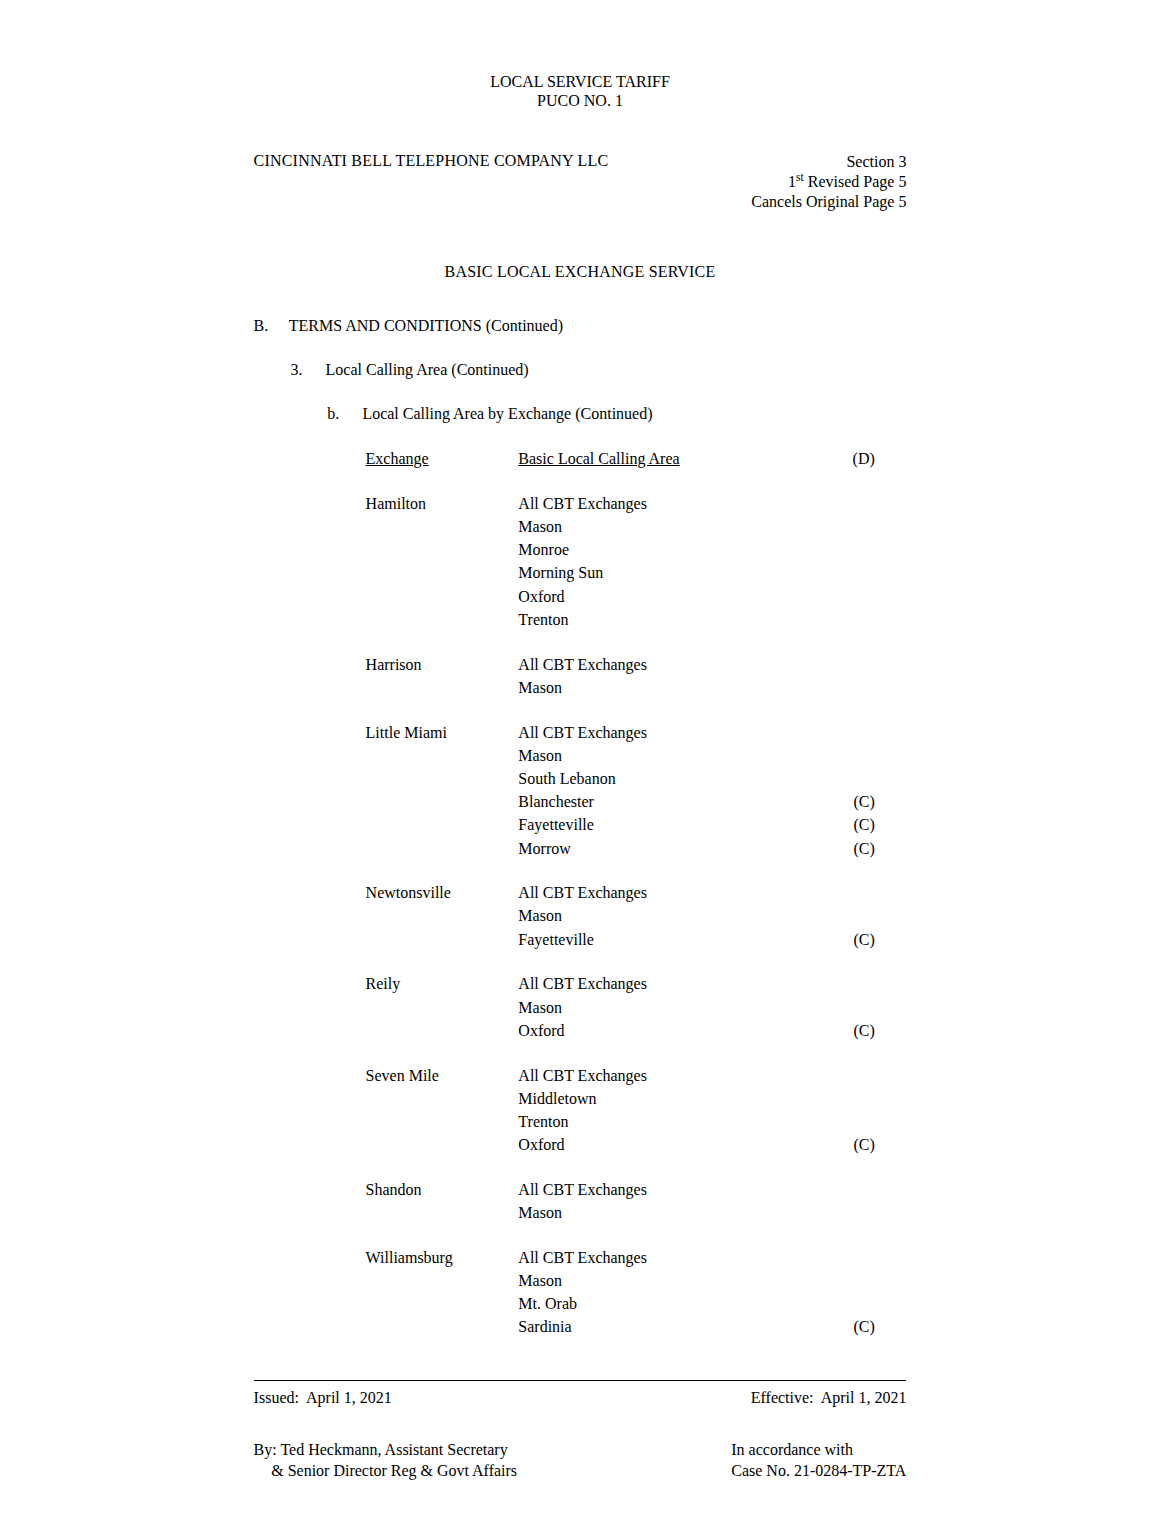LOCAL SERVICE TARIFF
PUCO NO. 1
CINCINNATI BELL TELEPHONE COMPANY LLC
Section 3
1st Revised Page 5
Cancels Original Page 5
BASIC LOCAL EXCHANGE SERVICE
B. TERMS AND CONDITIONS (Continued)
3. Local Calling Area (Continued)
b. Local Calling Area by Exchange (Continued)
| Exchange | Basic Local Calling Area | (D) |
| Hamilton | All CBT Exchanges | |
| | Mason | |
| | Monroe | |
| | Morning Sun | |
| | Oxford | |
| | Trenton | |
| Harrison | All CBT Exchanges | |
| | Mason | |
| Little Miami | All CBT Exchanges | |
| | Mason | |
| | South Lebanon | |
| | Blanchester | (C) |
| | Fayetteville | (C) |
| | Morrow | (C) |
| Newtonsville | All CBT Exchanges | |
| | Mason | |
| | Fayetteville | (C) |
| Reily | All CBT Exchanges | |
| | Mason | |
| | Oxford | (C) |
| Seven Mile | All CBT Exchanges | |
| | Middletown | |
| | Trenton | |
| | Oxford | (C) |
| Shandon | All CBT Exchanges | |
| | Mason | |
| Williamsburg | All CBT Exchanges | |
| | Mason | |
| | Mt. Orab | |
| | Sardinia | (C) |
Issued: April 1, 2021
Effective: April 1, 2021
By: Ted Heckmann, Assistant Secretary
& Senior Director Reg & Govt Affairs
In accordance with
Case No. 21-0284-TP-ZTA